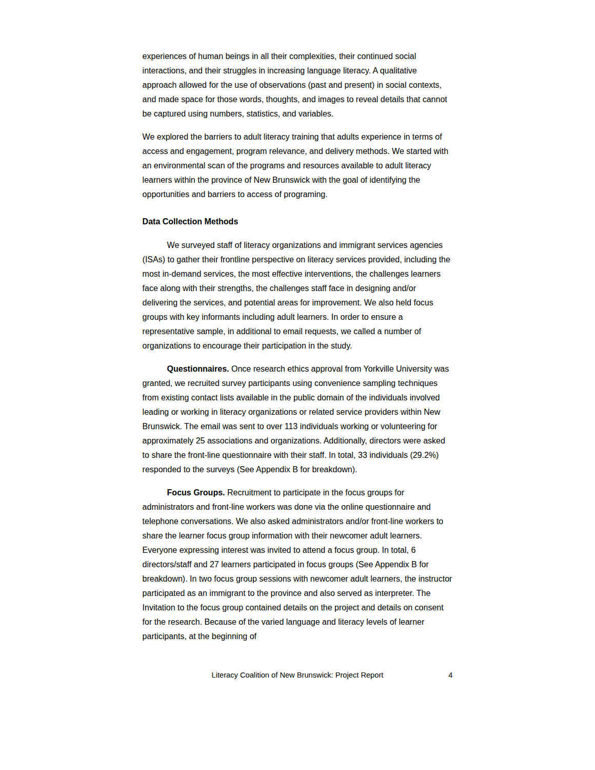experiences of human beings in all their complexities, their continued social interactions, and their struggles in increasing language literacy. A qualitative approach allowed for the use of observations (past and present) in social contexts, and made space for those words, thoughts, and images to reveal details that cannot be captured using numbers, statistics, and variables.
We explored the barriers to adult literacy training that adults experience in terms of access and engagement, program relevance, and delivery methods. We started with an environmental scan of the programs and resources available to adult literacy learners within the province of New Brunswick with the goal of identifying the opportunities and barriers to access of programing.
Data Collection Methods
We surveyed staff of literacy organizations and immigrant services agencies (ISAs) to gather their frontline perspective on literacy services provided, including the most in-demand services, the most effective interventions, the challenges learners face along with their strengths, the challenges staff face in designing and/or delivering the services, and potential areas for improvement. We also held focus groups with key informants including adult learners. In order to ensure a representative sample, in additional to email requests, we called a number of organizations to encourage their participation in the study.
Questionnaires. Once research ethics approval from Yorkville University was granted, we recruited survey participants using convenience sampling techniques from existing contact lists available in the public domain of the individuals involved leading or working in literacy organizations or related service providers within New Brunswick. The email was sent to over 113 individuals working or volunteering for approximately 25 associations and organizations. Additionally, directors were asked to share the front-line questionnaire with their staff. In total, 33 individuals (29.2%) responded to the surveys (See Appendix B for breakdown).
Focus Groups. Recruitment to participate in the focus groups for administrators and front-line workers was done via the online questionnaire and telephone conversations. We also asked administrators and/or front-line workers to share the learner focus group information with their newcomer adult learners. Everyone expressing interest was invited to attend a focus group. In total, 6 directors/staff and 27 learners participated in focus groups (See Appendix B for breakdown). In two focus group sessions with newcomer adult learners, the instructor participated as an immigrant to the province and also served as interpreter. The Invitation to the focus group contained details on the project and details on consent for the research. Because of the varied language and literacy levels of learner participants, at the beginning of
Literacy Coalition of New Brunswick: Project Report
4